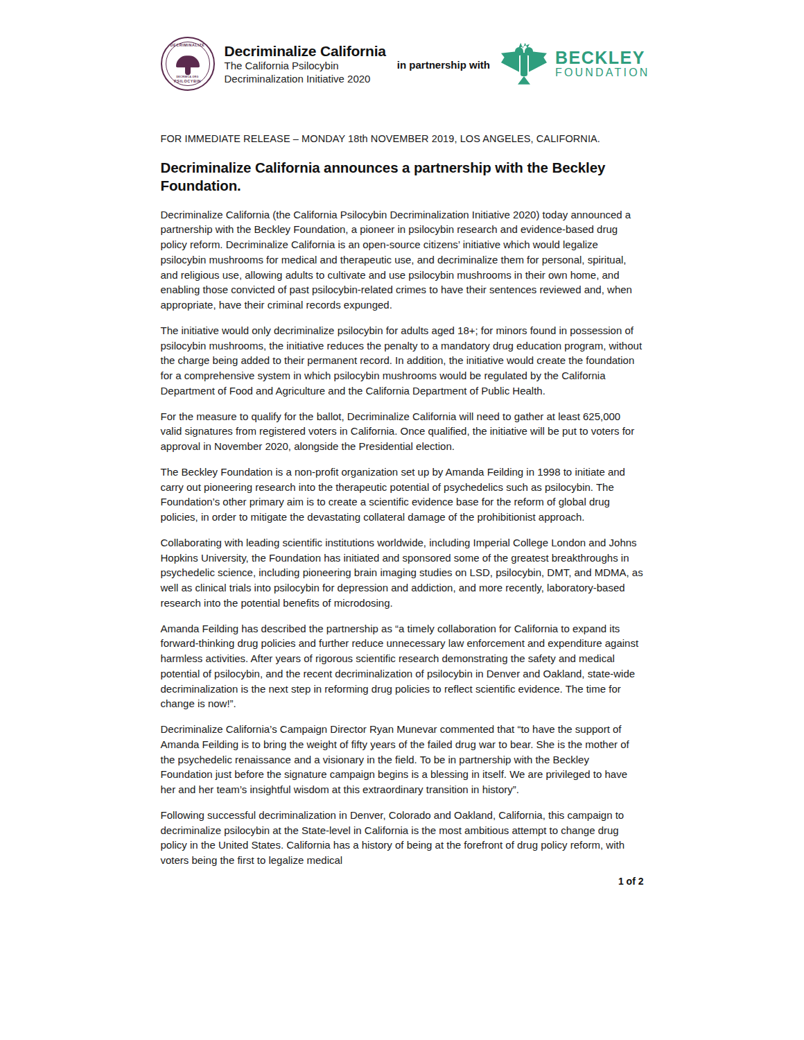DECRIMINALIZE
DECRIMCA.ORG
PSILOCYBIN
Decriminalize California
The California Psilocybin
Decriminalization Initiative 2020
in partnership with
BECKLEY
FOUNDATION
FOR IMMEDIATE RELEASE – MONDAY 18th NOVEMBER 2019, LOS ANGELES, CALIFORNIA.
Decriminalize California announces a partnership with the Beckley Foundation.
Decriminalize California (the California Psilocybin Decriminalization Initiative 2020) today announced a partnership with the Beckley Foundation, a pioneer in psilocybin research and evidence-based drug policy reform. Decriminalize California is an open-source citizens’ initiative which would legalize psilocybin mushrooms for medical and therapeutic use, and decriminalize them for personal, spiritual, and religious use, allowing adults to cultivate and use psilocybin mushrooms in their own home, and enabling those convicted of past psilocybin-related crimes to have their sentences reviewed and, when appropriate, have their criminal records expunged.
The initiative would only decriminalize psilocybin for adults aged 18+; for minors found in possession of psilocybin mushrooms, the initiative reduces the penalty to a mandatory drug education program, without the charge being added to their permanent record. In addition, the initiative would create the foundation for a comprehensive system in which psilocybin mushrooms would be regulated by the California Department of Food and Agriculture and the California Department of Public Health.
For the measure to qualify for the ballot, Decriminalize California will need to gather at least 625,000 valid signatures from registered voters in California. Once qualified, the initiative will be put to voters for approval in November 2020, alongside the Presidential election.
The Beckley Foundation is a non-profit organization set up by Amanda Feilding in 1998 to initiate and carry out pioneering research into the therapeutic potential of psychedelics such as psilocybin. The Foundation’s other primary aim is to create a scientific evidence base for the reform of global drug policies, in order to mitigate the devastating collateral damage of the prohibitionist approach.
Collaborating with leading scientific institutions worldwide, including Imperial College London and Johns Hopkins University, the Foundation has initiated and sponsored some of the greatest breakthroughs in psychedelic science, including pioneering brain imaging studies on LSD, psilocybin, DMT, and MDMA, as well as clinical trials into psilocybin for depression and addiction, and more recently, laboratory-based research into the potential benefits of microdosing.
Amanda Feilding has described the partnership as “a timely collaboration for California to expand its forward-thinking drug policies and further reduce unnecessary law enforcement and expenditure against harmless activities. After years of rigorous scientific research demonstrating the safety and medical potential of psilocybin, and the recent decriminalization of psilocybin in Denver and Oakland, state-wide decriminalization is the next step in reforming drug policies to reflect scientific evidence. The time for change is now!”.
Decriminalize California’s Campaign Director Ryan Munevar commented that “to have the support of Amanda Feilding is to bring the weight of fifty years of the failed drug war to bear. She is the mother of the psychedelic renaissance and a visionary in the field. To be in partnership with the Beckley Foundation just before the signature campaign begins is a blessing in itself. We are privileged to have her and her team’s insightful wisdom at this extraordinary transition in history”.
Following successful decriminalization in Denver, Colorado and Oakland, California, this campaign to decriminalize psilocybin at the State-level in California is the most ambitious attempt to change drug policy in the United States. California has a history of being at the forefront of drug policy reform, with voters being the first to legalize medical
1 of 2